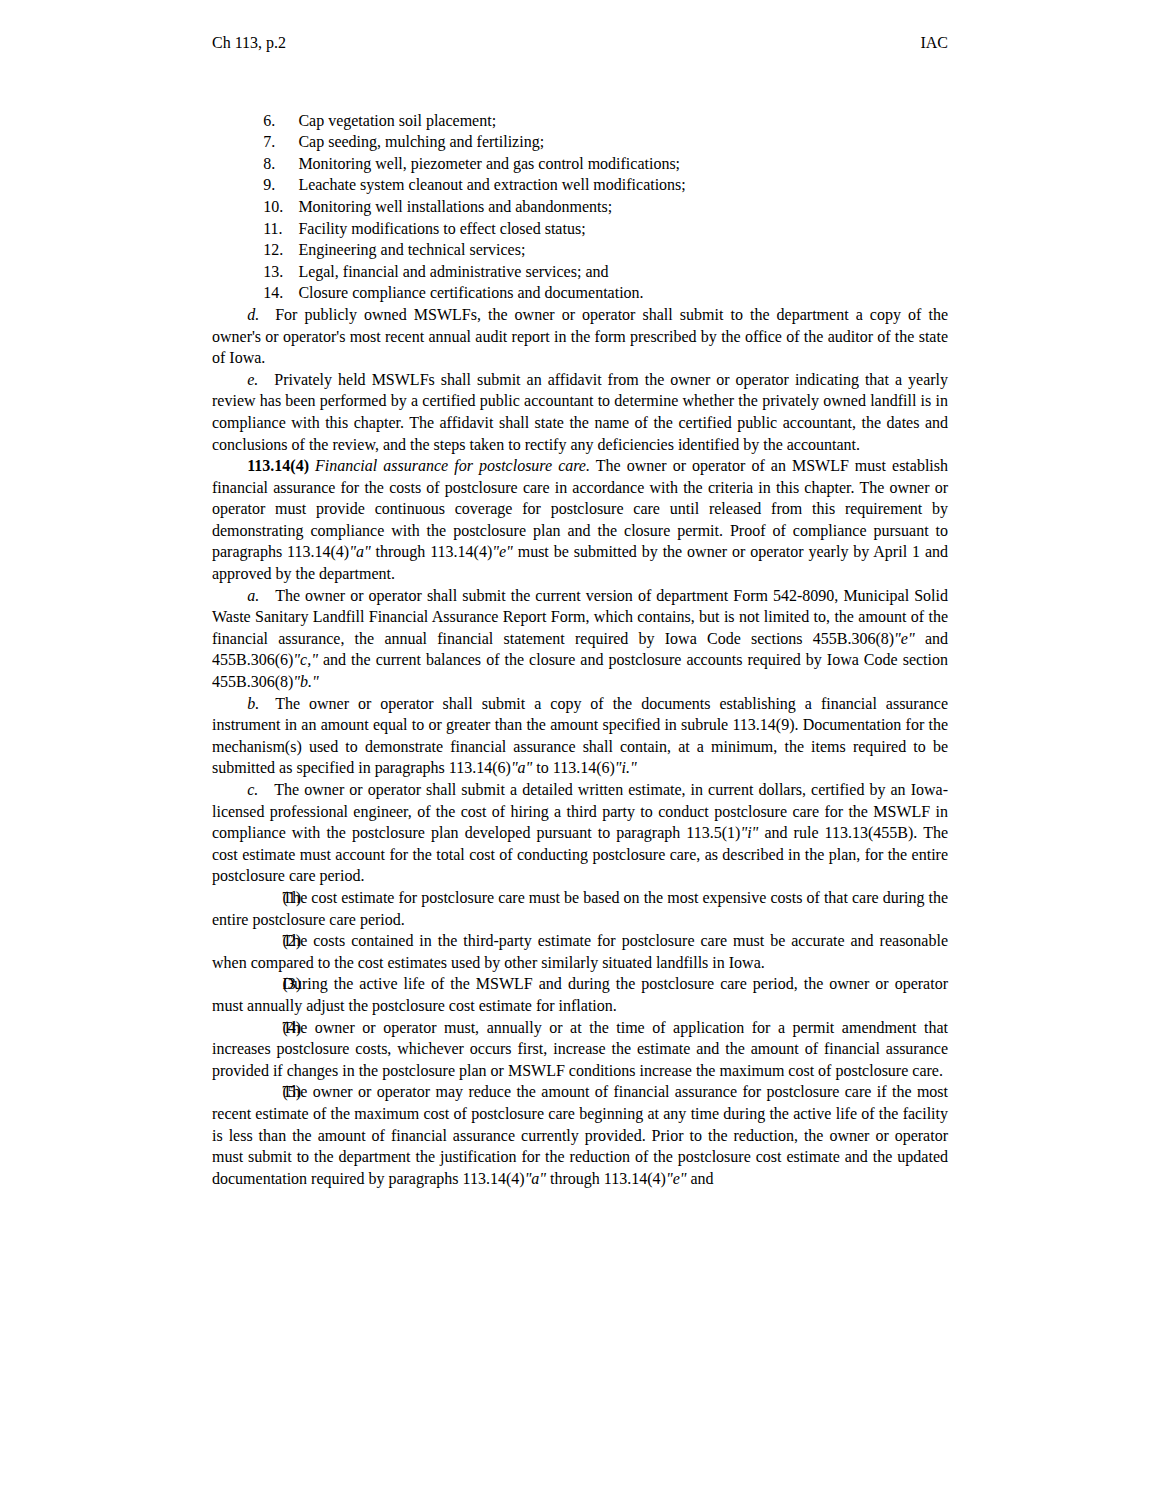Ch 113, p.2
IAC
6. Cap vegetation soil placement;
7. Cap seeding, mulching and fertilizing;
8. Monitoring well, piezometer and gas control modifications;
9. Leachate system cleanout and extraction well modifications;
10. Monitoring well installations and abandonments;
11. Facility modifications to effect closed status;
12. Engineering and technical services;
13. Legal, financial and administrative services; and
14. Closure compliance certifications and documentation.
d. For publicly owned MSWLFs, the owner or operator shall submit to the department a copy of the owner's or operator's most recent annual audit report in the form prescribed by the office of the auditor of the state of Iowa.
e. Privately held MSWLFs shall submit an affidavit from the owner or operator indicating that a yearly review has been performed by a certified public accountant to determine whether the privately owned landfill is in compliance with this chapter. The affidavit shall state the name of the certified public accountant, the dates and conclusions of the review, and the steps taken to rectify any deficiencies identified by the accountant.
113.14(4) Financial assurance for postclosure care. The owner or operator of an MSWLF must establish financial assurance for the costs of postclosure care in accordance with the criteria in this chapter. The owner or operator must provide continuous coverage for postclosure care until released from this requirement by demonstrating compliance with the postclosure plan and the closure permit. Proof of compliance pursuant to paragraphs 113.14(4)"a" through 113.14(4)"e" must be submitted by the owner or operator yearly by April 1 and approved by the department.
a. The owner or operator shall submit the current version of department Form 542-8090, Municipal Solid Waste Sanitary Landfill Financial Assurance Report Form, which contains, but is not limited to, the amount of the financial assurance, the annual financial statement required by Iowa Code sections 455B.306(8)"e" and 455B.306(6)"c," and the current balances of the closure and postclosure accounts required by Iowa Code section 455B.306(8)"b."
b. The owner or operator shall submit a copy of the documents establishing a financial assurance instrument in an amount equal to or greater than the amount specified in subrule 113.14(9). Documentation for the mechanism(s) used to demonstrate financial assurance shall contain, at a minimum, the items required to be submitted as specified in paragraphs 113.14(6)"a" to 113.14(6)"i."
c. The owner or operator shall submit a detailed written estimate, in current dollars, certified by an Iowa-licensed professional engineer, of the cost of hiring a third party to conduct postclosure care for the MSWLF in compliance with the postclosure plan developed pursuant to paragraph 113.5(1)"i" and rule 113.13(455B). The cost estimate must account for the total cost of conducting postclosure care, as described in the plan, for the entire postclosure care period.
(1) The cost estimate for postclosure care must be based on the most expensive costs of that care during the entire postclosure care period.
(2) The costs contained in the third-party estimate for postclosure care must be accurate and reasonable when compared to the cost estimates used by other similarly situated landfills in Iowa.
(3) During the active life of the MSWLF and during the postclosure care period, the owner or operator must annually adjust the postclosure cost estimate for inflation.
(4) The owner or operator must, annually or at the time of application for a permit amendment that increases postclosure costs, whichever occurs first, increase the estimate and the amount of financial assurance provided if changes in the postclosure plan or MSWLF conditions increase the maximum cost of postclosure care.
(5) The owner or operator may reduce the amount of financial assurance for postclosure care if the most recent estimate of the maximum cost of postclosure care beginning at any time during the active life of the facility is less than the amount of financial assurance currently provided. Prior to the reduction, the owner or operator must submit to the department the justification for the reduction of the postclosure cost estimate and the updated documentation required by paragraphs 113.14(4)"a" through 113.14(4)"e" and